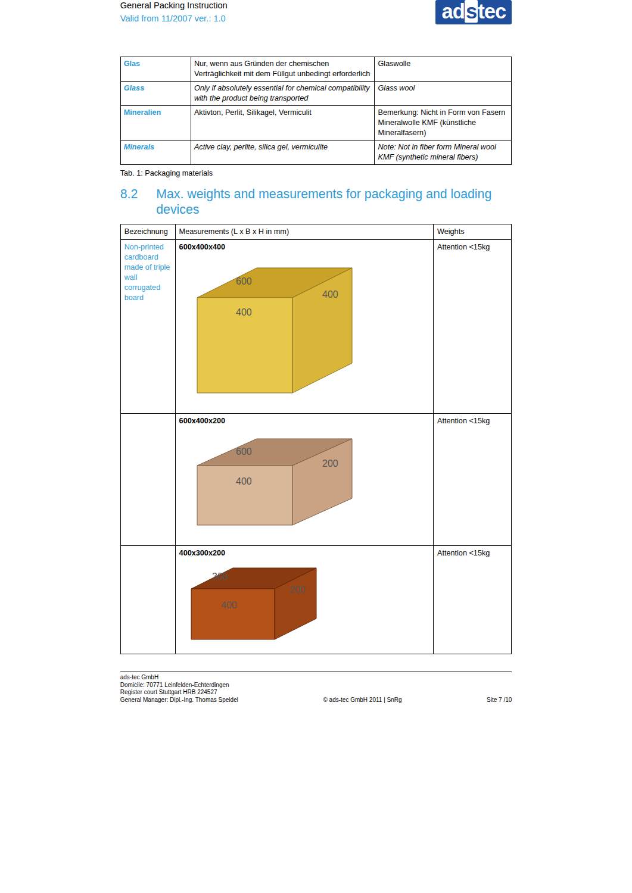General Packing Instruction
Valid from 11/2007 ver.: 1.0
adstec
| Glas | Nur, wenn aus Gründen der chemischen Verträglichkeit mit dem Füllgut unbedingt erforderlich | Glaswolle |
| Glass | Only if absolutely essential for chemical compatibility with the product being transported | Glass wool |
| Mineralien | Aktivton, Perlit, Silikagel, Vermiculit | Bemerkung: Nicht in Form von Fasern Mineralwolle KMF (künstliche Mineralfasern) |
| Minerals | Active clay, perlite, silica gel, vermiculite | Note: Not in fiber form Mineral wool KMF (synthetic mineral fibers) |
Tab. 1: Packaging materials
8.2 Max. weights and measurements for packaging and loading devices
| Bezeichnung | Measurements (L x B x H in mm) | Weights |
| --- | --- | --- |
| Non-printed cardboard made of triple wall corrugated board | 600x400x400 600 400 400 | Attention <15kg |
| | 600x400x200 600 400 200 | Attention <15kg |
| | 400x300x200 300 400 200 | Attention <15kg |
ads-tec GmbH Domicile: 70771 Leinfelden-Echterdingen Register court Stuttgart HRB 224527 General Manager: Dipl.-Ing. Thomas Speidel
© ads-tec GmbH 2011 | SnRg
Site 7 /10